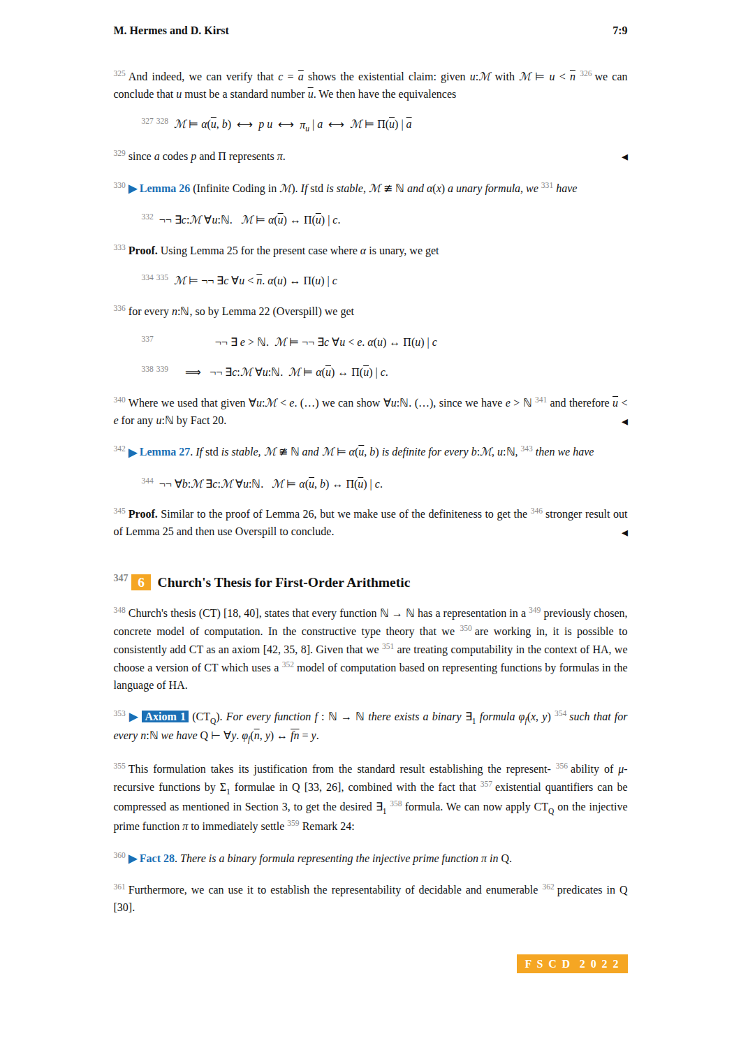M. Hermes and D. Kirst
7:9
325 And indeed, we can verify that c = a shows the existential claim: given u:ℳ with ℳ ⊨ u < n 326we can conclude that u must be a standard number u. We then have the equivalences
327328 ℳ ⊨ α(u, b) ⟷ p u ⟷ πu | a ⟷ ℳ ⊨ Π(u) | a
329since a codes p and Π represents π. ◂
330 Lemma 26 (Infinite Coding in ℳ). If std is stable, ℳ ≇ ℕ and α(x) a unary formula, we 331 have
332 ¬¬ ∃c:ℳ ∀u:ℕ. ℳ ⊨ α(u) ↔ Π(u) | c.
333 Proof. Using Lemma 25 for the present case where α is unary, we get
334335 ℳ ⊨ ¬¬ ∃c ∀u < n. α(u) ↔ Π(u) | c
336for every n:ℕ, so by Lemma 22 (Overspill) we get
337 ¬¬ ∃ e > ℕ. ℳ ⊨ ¬¬ ∃c ∀u < e. α(u) ↔ Π(u) | c
338339 ⟹ ¬¬ ∃c:ℳ ∀u:ℕ. ℳ ⊨ α(u) ↔ Π(u) | c.
340 Where we used that given ∀u:ℳ < e. (…) we can show ∀u:ℕ. (…), since we have e > ℕ 341and therefore u < e for any u:ℕ by Fact 20. ◂
342 Lemma 27. If std is stable, ℳ ≇ ℕ and ℳ ⊨ α(u, b) is definite for every b:ℳ, u:ℕ, 343 then we have
344 ¬¬ ∀b:ℳ ∃c:ℳ ∀u:ℕ. ℳ ⊨ α(u, b) ↔ Π(u) | c.
345 Proof. Similar to the proof of Lemma 26, but we make use of the definiteness to get the 346stronger result out of Lemma 25 and then use Overspill to conclude. ◂
3476 Church's Thesis for First-Order Arithmetic
348 Church's thesis (CT) [18, 40], states that every function ℕ → ℕ has a representation in a 349previously chosen, concrete model of computation. In the constructive type theory that we 350are working in, it is possible to consistently add CT as an axiom [42, 35, 8]. Given that we 351are treating computability in the context of HA, we choose a version of CT which uses a 352model of computation based on representing functions by formulas in the language of HA.
353 Axiom 1 (CTQ). For every function f : ℕ → ℕ there exists a binary ∃1 formula φf(x, y) 354 such that for every n:ℕ we have Q ⊢ ∀y. φf(n, y) ↔ fn = y.
355 This formulation takes its justification from the standard result establishing the represent- 356ability of μ-recursive functions by Σ1 formulae in Q [33, 26], combined with the fact that 357existential quantifiers can be compressed as mentioned in Section 3, to get the desired ∃1 358formula. We can now apply CTQ on the injective prime function π to immediately settle 359 Remark 24:
360 Fact 28. There is a binary formula representing the injective prime function π in Q.
361 Furthermore, we can use it to establish the representability of decidable and enumerable 362predicates in Q [30].
F S C D 2 0 2 2